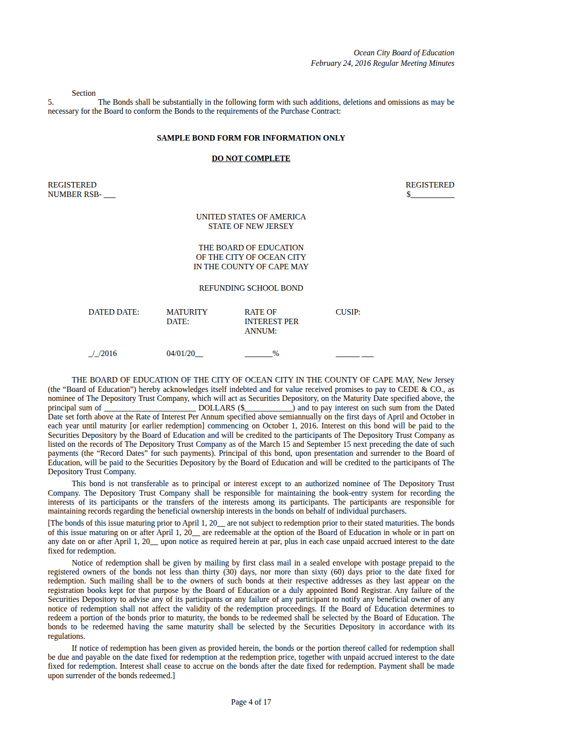Ocean City Board of Education
February 24, 2016 Regular Meeting Minutes
Section 5. The Bonds shall be substantially in the following form with such additions, deletions and omissions as may be necessary for the Board to conform the Bonds to the requirements of the Purchase Contract:
SAMPLE BOND FORM FOR INFORMATION ONLY
DO NOT COMPLETE
| REGISTERED | REGISTERED |
| NUMBER RSB- ___ | $___________ |
UNITED STATES OF AMERICA
STATE OF NEW JERSEY
THE BOARD OF EDUCATION
OF THE CITY OF OCEAN CITY
IN THE COUNTY OF CAPE MAY
REFUNDING SCHOOL BOND
| DATED DATE: | MATURITY DATE: | RATE OF INTEREST PER ANNUM: | CUSIP: |
| _/_/2016 | 04/01/20__ | _______% | ______ ___ |
THE BOARD OF EDUCATION OF THE CITY OF OCEAN CITY IN THE COUNTY OF CAPE MAY, New Jersey (the “Board of Education”) hereby acknowledges itself indebted and for value received promises to pay to CEDE & CO., as nominee of The Depository Trust Company, which will act as Securities Depository, on the Maturity Date specified above, the principal sum of _______________________ DOLLARS ($____________) and to pay interest on such sum from the Dated Date set forth above at the Rate of Interest Per Annum specified above semiannually on the first days of April and October in each year until maturity [or earlier redemption] commencing on October 1, 2016. Interest on this bond will be paid to the Securities Depository by the Board of Education and will be credited to the participants of The Depository Trust Company as listed on the records of The Depository Trust Company as of the March 15 and September 15 next preceding the date of such payments (the “Record Dates” for such payments). Principal of this bond, upon presentation and surrender to the Board of Education, will be paid to the Securities Depository by the Board of Education and will be credited to the participants of The Depository Trust Company.
This bond is not transferable as to principal or interest except to an authorized nominee of The Depository Trust Company. The Depository Trust Company shall be responsible for maintaining the book-entry system for recording the interests of its participants or the transfers of the interests among its participants. The participants are responsible for maintaining records regarding the beneficial ownership interests in the bonds on behalf of individual purchasers.
[The bonds of this issue maturing prior to April 1, 20__ are not subject to redemption prior to their stated maturities. The bonds of this issue maturing on or after April 1, 20__ are redeemable at the option of the Board of Education in whole or in part on any date on or after April 1, 20__ upon notice as required herein at par, plus in each case unpaid accrued interest to the date fixed for redemption.
Notice of redemption shall be given by mailing by first class mail in a sealed envelope with postage prepaid to the registered owners of the bonds not less than thirty (30) days, nor more than sixty (60) days prior to the date fixed for redemption. Such mailing shall be to the owners of such bonds at their respective addresses as they last appear on the registration books kept for that purpose by the Board of Education or a duly appointed Bond Registrar. Any failure of the Securities Depository to advise any of its participants or any failure of any participant to notify any beneficial owner of any notice of redemption shall not affect the validity of the redemption proceedings. If the Board of Education determines to redeem a portion of the bonds prior to maturity, the bonds to be redeemed shall be selected by the Board of Education. The bonds to be redeemed having the same maturity shall be selected by the Securities Depository in accordance with its regulations.
If notice of redemption has been given as provided herein, the bonds or the portion thereof called for redemption shall be due and payable on the date fixed for redemption at the redemption price, together with unpaid accrued interest to the date fixed for redemption. Interest shall cease to accrue on the bonds after the date fixed for redemption. Payment shall be made upon surrender of the bonds redeemed.]
Page 4 of 17